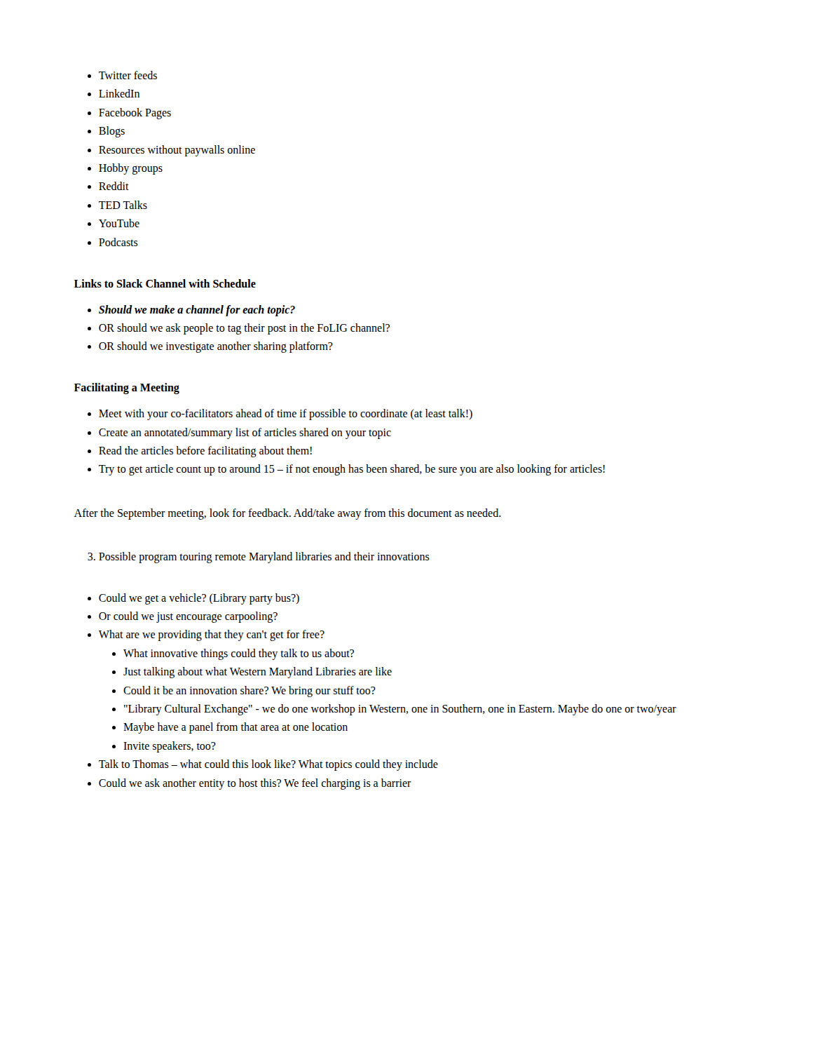Twitter feeds
LinkedIn
Facebook Pages
Blogs
Resources without paywalls online
Hobby groups
Reddit
TED Talks
YouTube
Podcasts
Links to Slack Channel with Schedule
Should we make a channel for each topic?
OR should we ask people to tag their post in the FoLIG channel?
OR should we investigate another sharing platform?
Facilitating a Meeting
Meet with your co-facilitators ahead of time if possible to coordinate (at least talk!)
Create an annotated/summary list of articles shared on your topic
Read the articles before facilitating about them!
Try to get article count up to around 15 – if not enough has been shared, be sure you are also looking for articles!
After the September meeting, look for feedback. Add/take away from this document as needed.
Possible program touring remote Maryland libraries and their innovations
Could we get a vehicle? (Library party bus?)
Or could we just encourage carpooling?
What are we providing that they can't get for free?
What innovative things could they talk to us about?
Just talking about what Western Maryland Libraries are like
Could it be an innovation share? We bring our stuff too?
"Library Cultural Exchange" - we do one workshop in Western, one in Southern, one in Eastern. Maybe do one or two/year
Maybe have a panel from that area at one location
Invite speakers, too?
Talk to Thomas – what could this look like? What topics could they include
Could we ask another entity to host this? We feel charging is a barrier